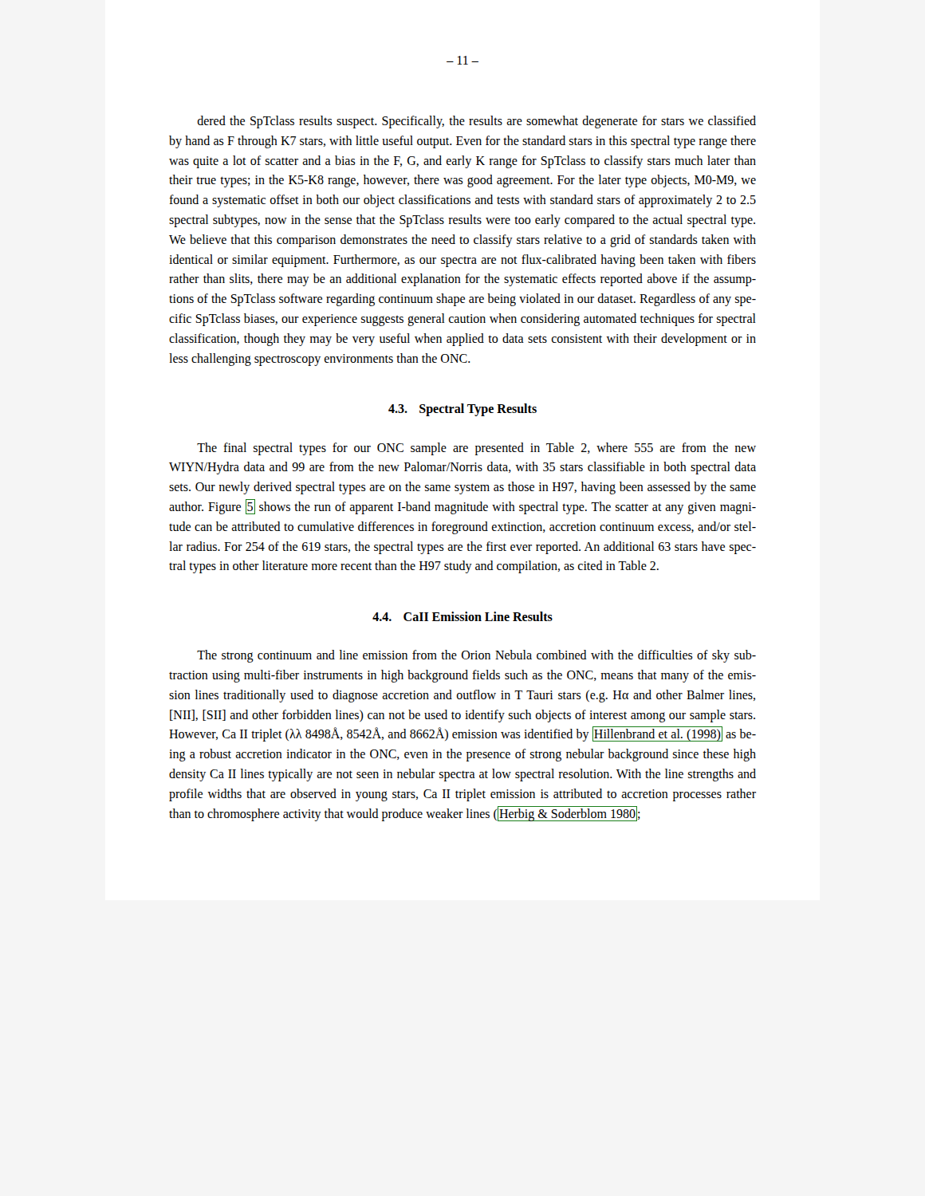– 11 –
dered the SpTclass results suspect. Specifically, the results are somewhat degenerate for stars we classified by hand as F through K7 stars, with little useful output. Even for the standard stars in this spectral type range there was quite a lot of scatter and a bias in the F, G, and early K range for SpTclass to classify stars much later than their true types; in the K5-K8 range, however, there was good agreement. For the later type objects, M0-M9, we found a systematic offset in both our object classifications and tests with standard stars of approximately 2 to 2.5 spectral subtypes, now in the sense that the SpTclass results were too early compared to the actual spectral type. We believe that this comparison demonstrates the need to classify stars relative to a grid of standards taken with identical or similar equipment. Furthermore, as our spectra are not flux-calibrated having been taken with fibers rather than slits, there may be an additional explanation for the systematic effects reported above if the assumptions of the SpTclass software regarding continuum shape are being violated in our dataset. Regardless of any specific SpTclass biases, our experience suggests general caution when considering automated techniques for spectral classification, though they may be very useful when applied to data sets consistent with their development or in less challenging spectroscopy environments than the ONC.
4.3. Spectral Type Results
The final spectral types for our ONC sample are presented in Table 2, where 555 are from the new WIYN/Hydra data and 99 are from the new Palomar/Norris data, with 35 stars classifiable in both spectral data sets. Our newly derived spectral types are on the same system as those in H97, having been assessed by the same author. Figure 5 shows the run of apparent I-band magnitude with spectral type. The scatter at any given magnitude can be attributed to cumulative differences in foreground extinction, accretion continuum excess, and/or stellar radius. For 254 of the 619 stars, the spectral types are the first ever reported. An additional 63 stars have spectral types in other literature more recent than the H97 study and compilation, as cited in Table 2.
4.4. CaII Emission Line Results
The strong continuum and line emission from the Orion Nebula combined with the difficulties of sky subtraction using multi-fiber instruments in high background fields such as the ONC, means that many of the emission lines traditionally used to diagnose accretion and outflow in T Tauri stars (e.g. Hα and other Balmer lines, [NII], [SII] and other forbidden lines) can not be used to identify such objects of interest among our sample stars. However, Ca II triplet (λλ 8498Å, 8542Å, and 8662Å) emission was identified by Hillenbrand et al. (1998) as being a robust accretion indicator in the ONC, even in the presence of strong nebular background since these high density Ca II lines typically are not seen in nebular spectra at low spectral resolution. With the line strengths and profile widths that are observed in young stars, Ca II triplet emission is attributed to accretion processes rather than to chromosphere activity that would produce weaker lines (Herbig & Soderblom 1980;